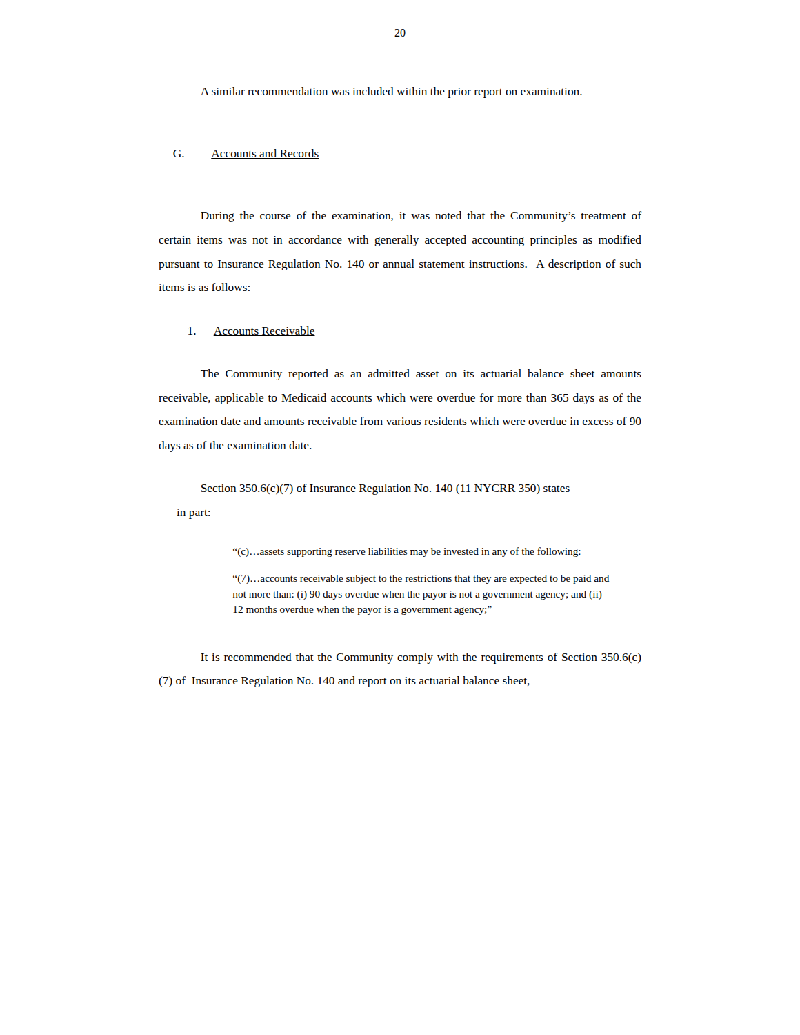20
A similar recommendation was included within the prior report on examination.
G. Accounts and Records
During the course of the examination, it was noted that the Community’s treatment of certain items was not in accordance with generally accepted accounting principles as modified pursuant to Insurance Regulation No. 140 or annual statement instructions. A description of such items is as follows:
1. Accounts Receivable
The Community reported as an admitted asset on its actuarial balance sheet amounts receivable, applicable to Medicaid accounts which were overdue for more than 365 days as of the examination date and amounts receivable from various residents which were overdue in excess of 90 days as of the examination date.
Section 350.6(c)(7) of Insurance Regulation No. 140 (11 NYCRR 350) states in part:
“(c)…assets supporting reserve liabilities may be invested in any of the following:
“(7)…accounts receivable subject to the restrictions that they are expected to be paid and not more than: (i) 90 days overdue when the payor is not a government agency; and (ii) 12 months overdue when the payor is a government agency;”
It is recommended that the Community comply with the requirements of Section 350.6(c)(7) of Insurance Regulation No. 140 and report on its actuarial balance sheet,